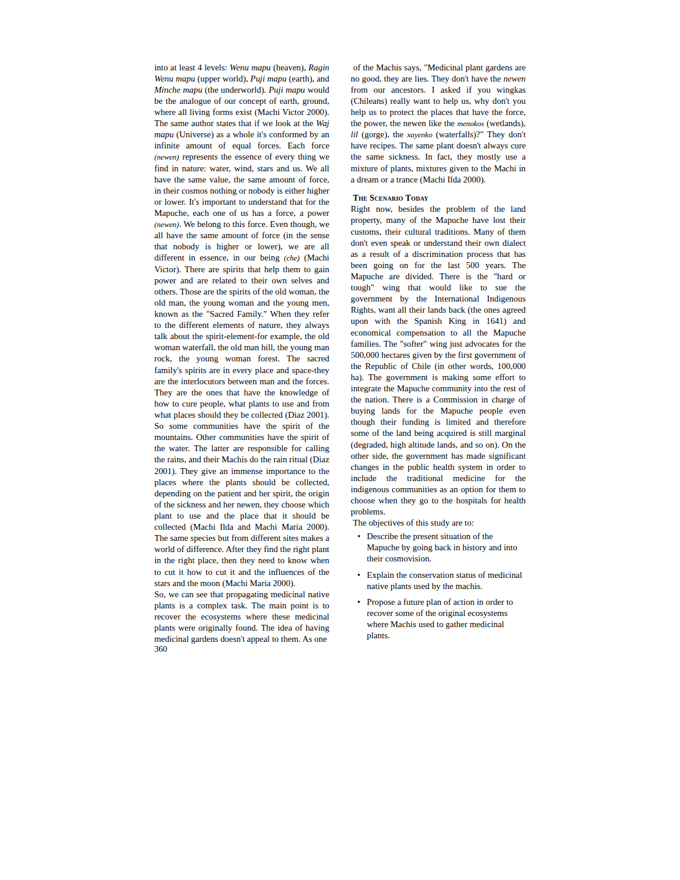into at least 4 levels: Wenu mapu (heaven), Ragin Wenu mapu (upper world), Puji mapu (earth), and Minche mapu (the underworld). Puji mapu would be the analogue of our concept of earth, ground, where all living forms exist (Machi Victor 2000). The same author states that if we look at the Waj mapu (Universe) as a whole it's conformed by an infinite amount of equal forces. Each force (newen) represents the essence of every thing we find in nature: water, wind, stars and us. We all have the same value, the same amount of force, in their cosmos nothing or nobody is either higher or lower. It's important to understand that for the Mapuche, each one of us has a force, a power (newen). We belong to this force. Even though, we all have the same amount of force (in the sense that nobody is higher or lower), we are all different in essence, in our being (che) (Machi Victor). There are spirits that help them to gain power and are related to their own selves and others. Those are the spirits of the old woman, the old man, the young woman and the young men, known as the "Sacred Family." When they refer to the different elements of nature, they always talk about the spirit-element-for example, the old woman waterfall, the old man hill, the young man rock, the young woman forest. The sacred family's spirits are in every place and space-they are the interlocutors between man and the forces. They are the ones that have the knowledge of how to cure people, what plants to use and from what places should they be collected (Diaz 2001). So some communities have the spirit of the mountains. Other communities have the spirit of the water. The latter are responsible for calling the rains, and their Machis do the rain ritual (Diaz 2001). They give an immense importance to the places where the plants should be collected, depending on the patient and her spirit, the origin of the sickness and her newen, they choose which plant to use and the place that it should be collected (Machi Ilda and Machi Maria 2000). The same species but from different sites makes a world of difference. After they find the right plant in the right place, then they need to know when to cut it how to cut it and the influences of the stars and the moon (Machi Maria 2000).
So, we can see that propagating medicinal native plants is a complex task. The main point is to recover the ecosystems where these medicinal plants were originally found. The idea of having medicinal gardens doesn't appeal to them. As one
of the Machis says, "Medicinal plant gardens are no good, they are lies. They don't have the newen from our ancestors. I asked if you wingkas (Chileans) really want to help us, why don't you help us to protect the places that have the force, the power, the newen like the menokos (wetlands), lil (gorge), the xayenko (waterfalls)?" They don't have recipes. The same plant doesn't always cure the same sickness. In fact, they mostly use a mixture of plants, mixtures given to the Machi in a dream or a trance (Machi Ilda 2000).
The Scenario Today
Right now, besides the problem of the land property, many of the Mapuche have lost their customs, their cultural traditions. Many of them don't even speak or understand their own dialect as a result of a discrimination process that has been going on for the last 500 years. The Mapuche are divided. There is the "hard or tough" wing that would like to sue the government by the International Indigenous Rights, want all their lands back (the ones agreed upon with the Spanish King in 1641) and economical compensation to all the Mapuche families. The "softer" wing just advocates for the 500,000 hectares given by the first government of the Republic of Chile (in other words, 100,000 ha). The government is making some effort to integrate the Mapuche community into the rest of the nation. There is a Commission in charge of buying lands for the Mapuche people even though their funding is limited and therefore some of the land being acquired is still marginal (degraded, high altitude lands, and so on). On the other side, the government has made significant changes in the public health system in order to include the traditional medicine for the indigenous communities as an option for them to choose when they go to the hospitals for health problems.
The objectives of this study are to:
Describe the present situation of the Mapuche by going back in history and into their cosmovision.
Explain the conservation status of medicinal native plants used by the machis.
Propose a future plan of action in order to recover some of the original ecosystems where Machis used to gather medicinal plants.
360